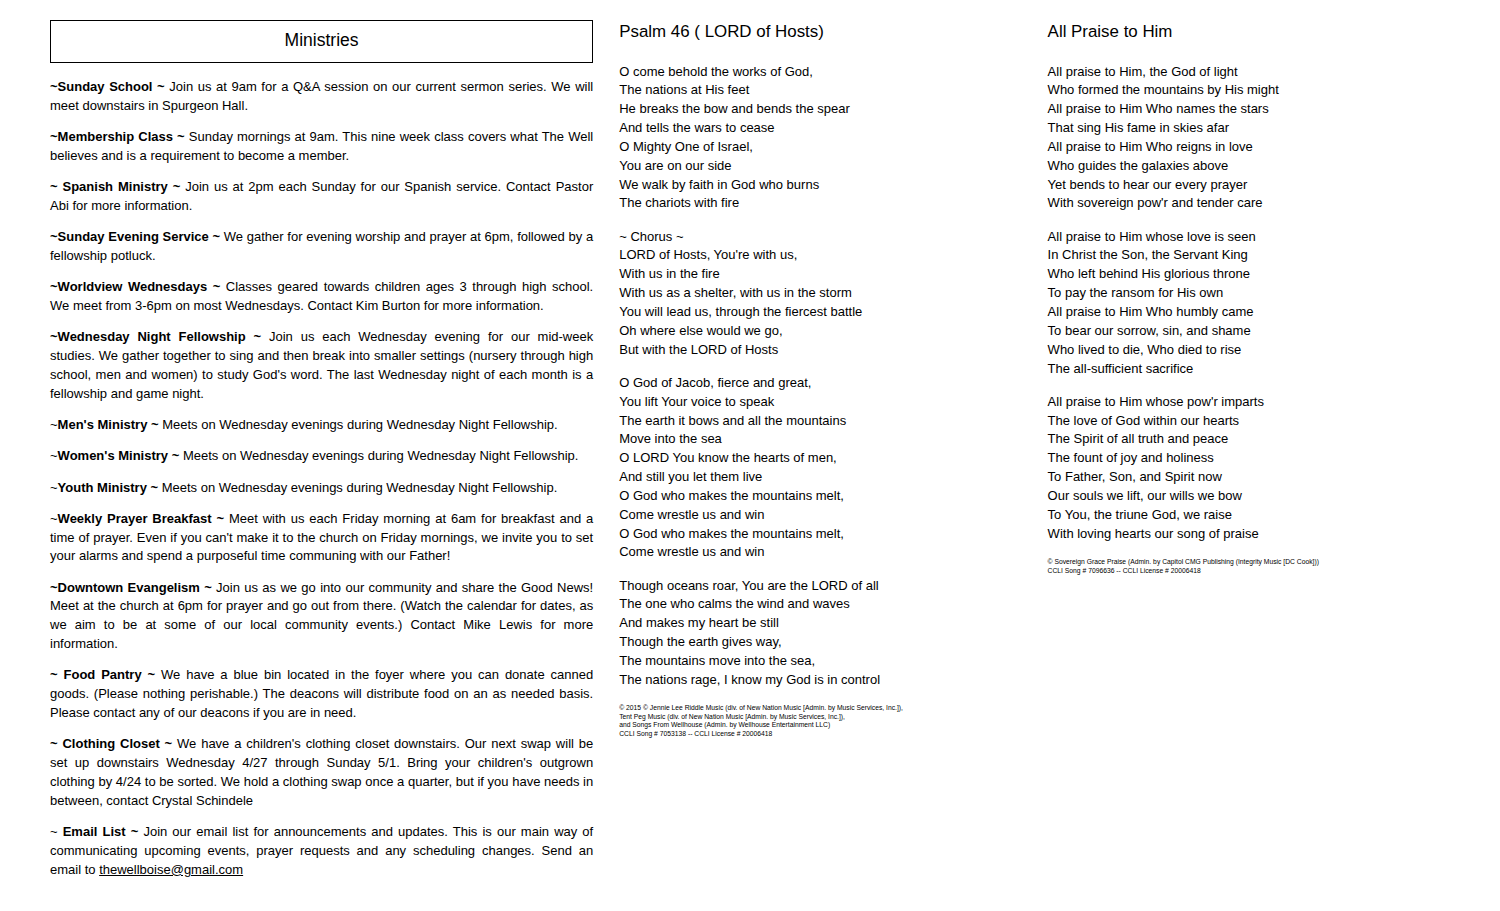Ministries
~Sunday School ~ Join us at 9am for a Q&A session on our current sermon series. We will meet downstairs in Spurgeon Hall.
~Membership Class ~ Sunday mornings at 9am. This nine week class covers what The Well believes and is a requirement to become a member.
~ Spanish Ministry ~ Join us at 2pm each Sunday for our Spanish service. Contact Pastor Abi for more information.
~Sunday Evening Service ~ We gather for evening worship and prayer at 6pm, followed by a fellowship potluck.
~Worldview Wednesdays ~ Classes geared towards children ages 3 through high school. We meet from 3-6pm on most Wednesdays. Contact Kim Burton for more information.
~Wednesday Night Fellowship ~ Join us each Wednesday evening for our mid-week studies. We gather together to sing and then break into smaller settings (nursery through high school, men and women) to study God's word. The last Wednesday night of each month is a fellowship and game night.
~Men's Ministry ~ Meets on Wednesday evenings during Wednesday Night Fellowship.
~Women's Ministry ~ Meets on Wednesday evenings during Wednesday Night Fellowship.
~Youth Ministry ~ Meets on Wednesday evenings during Wednesday Night Fellowship.
~Weekly Prayer Breakfast ~ Meet with us each Friday morning at 6am for breakfast and a time of prayer. Even if you can't make it to the church on Friday mornings, we invite you to set your alarms and spend a purposeful time communing with our Father!
~Downtown Evangelism ~ Join us as we go into our community and share the Good News! Meet at the church at 6pm for prayer and go out from there. (Watch the calendar for dates, as we aim to be at some of our local community events.) Contact Mike Lewis for more information.
~ Food Pantry ~ We have a blue bin located in the foyer where you can donate canned goods. (Please nothing perishable.) The deacons will distribute food on an as needed basis. Please contact any of our deacons if you are in need.
~ Clothing Closet ~ We have a children's clothing closet downstairs. Our next swap will be set up downstairs Wednesday 4/27 through Sunday 5/1. Bring your children's outgrown clothing by 4/24 to be sorted. We hold a clothing swap once a quarter, but if you have needs in between, contact Crystal Schindele
~ Email List ~ Join our email list for announcements and updates. This is our main way of communicating upcoming events, prayer requests and any scheduling changes. Send an email to thewellboise@gmail.com
Psalm 46 ( LORD of Hosts)
O come behold the works of God,
The nations at His feet
He breaks the bow and bends the spear
And tells the wars to cease
O Mighty One of Israel,
You are on our side
We walk by faith in God who burns
The chariots with fire
~ Chorus ~
LORD of Hosts, You're with us,
With us in the fire
With us as a shelter, with us in the storm
You will lead us, through the fiercest battle
Oh where else would we go,
But with the LORD of Hosts
O God of Jacob, fierce and great,
You lift Your voice to speak
The earth it bows and all the mountains
Move into the sea
O LORD You know the hearts of men,
And still you let them live
O God who makes the mountains melt,
Come wrestle us and win
O God who makes the mountains melt,
Come wrestle us and win
Though oceans roar, You are the LORD of all
The one who calms the wind and waves
And makes my heart be still
Though the earth gives way,
The mountains move into the sea,
The nations rage, I know my God is in control
© 2015 © Jennie Lee Riddle Music (div. of New Nation Music [Admin. by Music Services, Inc.]),
Tent Peg Music (div. of New Nation Music [Admin. by Music Services, Inc.]),
and Songs From Wellhouse (Admin. by Wellhouse Entertainment LLC)
CCLI Song # 7053138 -- CCLI License # 20006418
All Praise to Him
All praise to Him, the God of light
Who formed the mountains by His might
All praise to Him Who names the stars
That sing His fame in skies afar
All praise to Him Who reigns in love
Who guides the galaxies above
Yet bends to hear our every prayer
With sovereign pow'r and tender care
All praise to Him whose love is seen
In Christ the Son, the Servant King
Who left behind His glorious throne
To pay the ransom for His own
All praise to Him Who humbly came
To bear our sorrow, sin, and shame
Who lived to die, Who died to rise
The all-sufficient sacrifice
All praise to Him whose pow'r imparts
The love of God within our hearts
The Spirit of all truth and peace
The fount of joy and holiness
To Father, Son, and Spirit now
Our souls we lift, our wills we bow
To You, the triune God, we raise
With loving hearts our song of praise
© Sovereign Grace Praise (Admin. by Capitol CMG Publishing (Integrity Music [DC Cook]))
CCLI Song # 7096636 -- CCLI License # 20006418